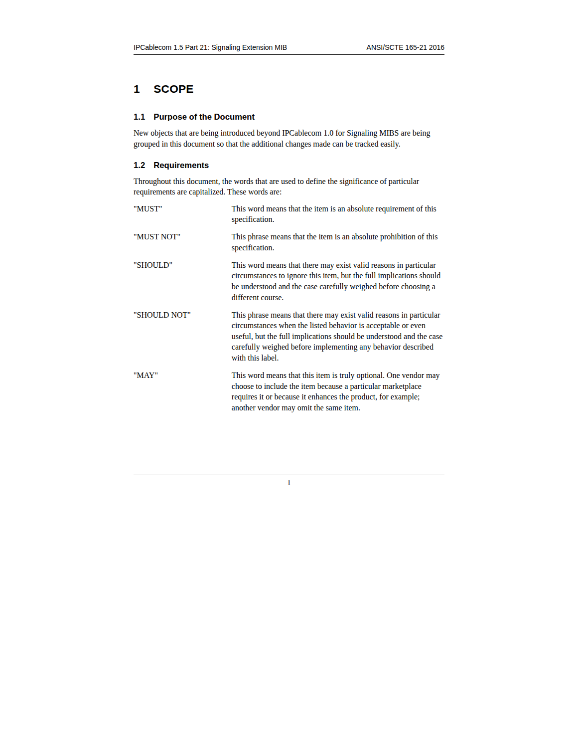IPCablecom 1.5 Part 21: Signaling Extension MIB
ANSI/SCTE 165-21 2016
1 SCOPE
1.1 Purpose of the Document
New objects that are being introduced beyond IPCablecom 1.0 for Signaling MIBS are being grouped in this document so that the additional changes made can be tracked easily.
1.2 Requirements
Throughout this document, the words that are used to define the significance of particular requirements are capitalized. These words are:
"MUST"
This word means that the item is an absolute requirement of this specification.
"MUST NOT"
This phrase means that the item is an absolute prohibition of this specification.
"SHOULD"
This word means that there may exist valid reasons in particular circumstances to ignore this item, but the full implications should be understood and the case carefully weighed before choosing a different course.
"SHOULD NOT"
This phrase means that there may exist valid reasons in particular circumstances when the listed behavior is acceptable or even useful, but the full implications should be understood and the case carefully weighed before implementing any behavior described with this label.
"MAY"
This word means that this item is truly optional. One vendor may choose to include the item because a particular marketplace requires it or because it enhances the product, for example; another vendor may omit the same item.
1